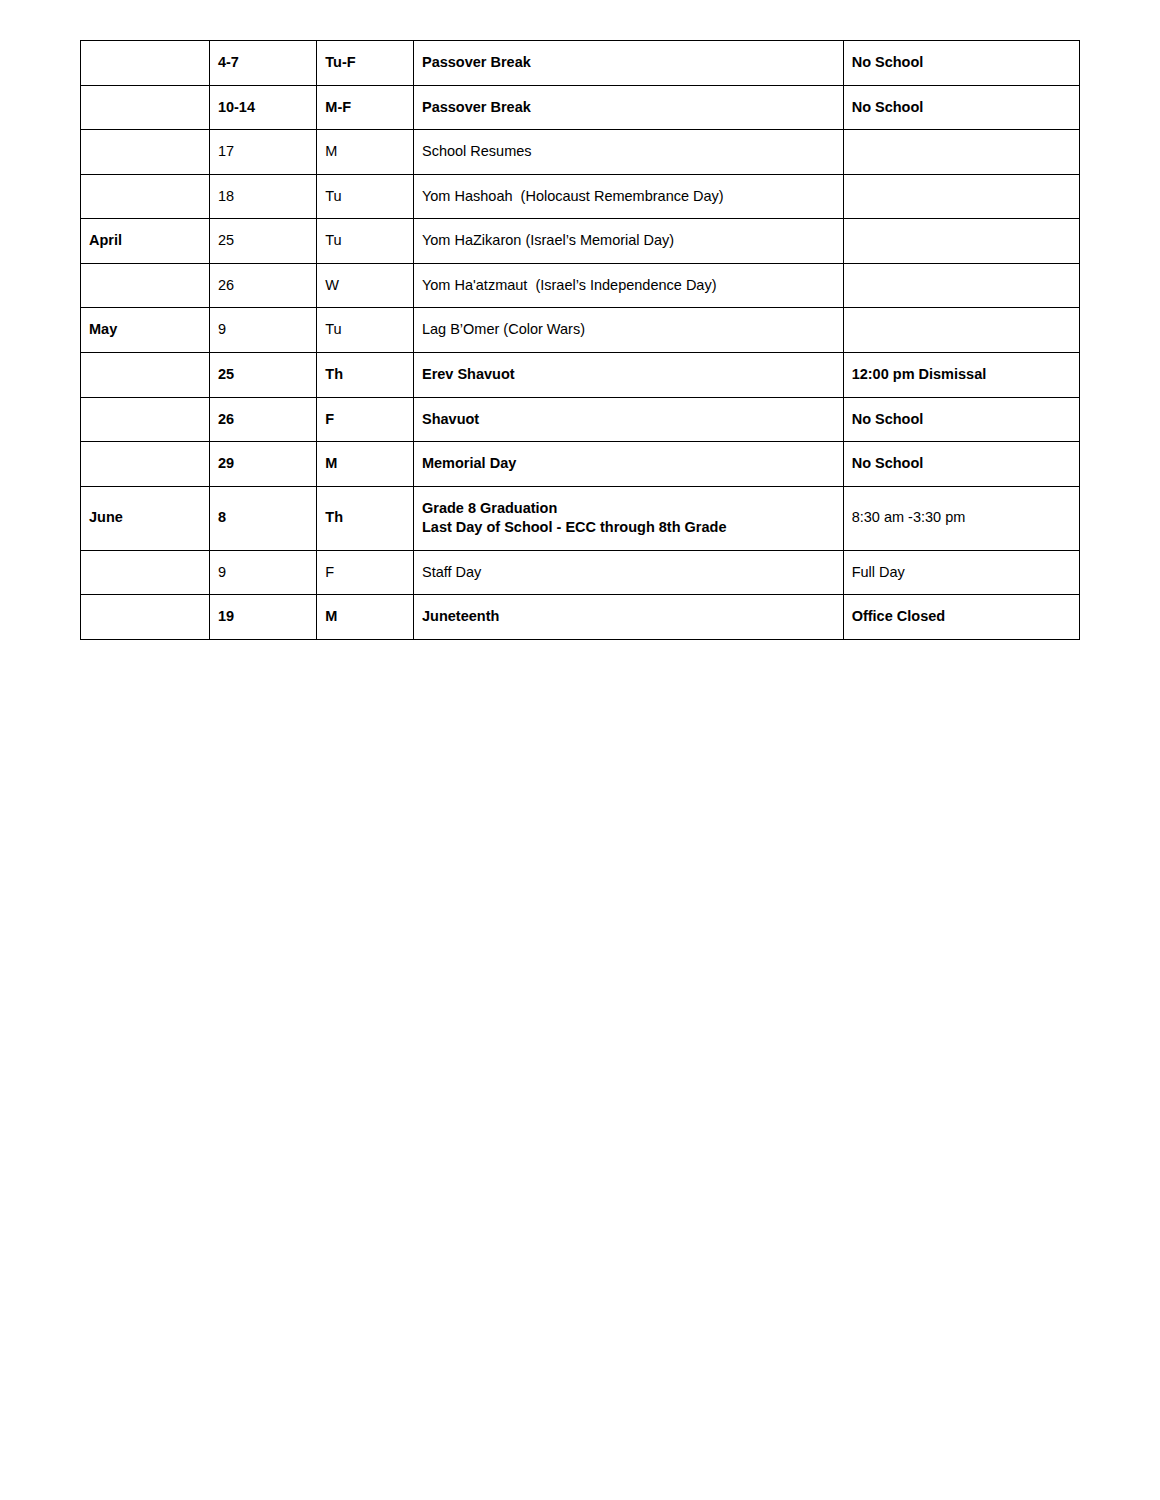| | 4-7 | Tu-F | Passover Break | No School |
| | 10-14 | M-F | Passover Break | No School |
| | 17 | M | School Resumes | |
| | 18 | Tu | Yom Hashoah (Holocaust Remembrance Day) | |
| April | 25 | Tu | Yom HaZikaron (Israel’s Memorial Day) | |
| | 26 | W | Yom Ha'atzmaut (Israel’s Independence Day) | |
| May | 9 | Tu | Lag B’Omer (Color Wars) | |
| | 25 | Th | Erev Shavuot | 12:00 pm Dismissal |
| | 26 | F | Shavuot | No School |
| | 29 | M | Memorial Day | No School |
| June | 8 | Th | Grade 8 Graduation Last Day of School - ECC through 8th Grade | 8:30 am -3:30 pm |
| | 9 | F | Staff Day | Full Day |
| | 19 | M | Juneteenth | Office Closed |